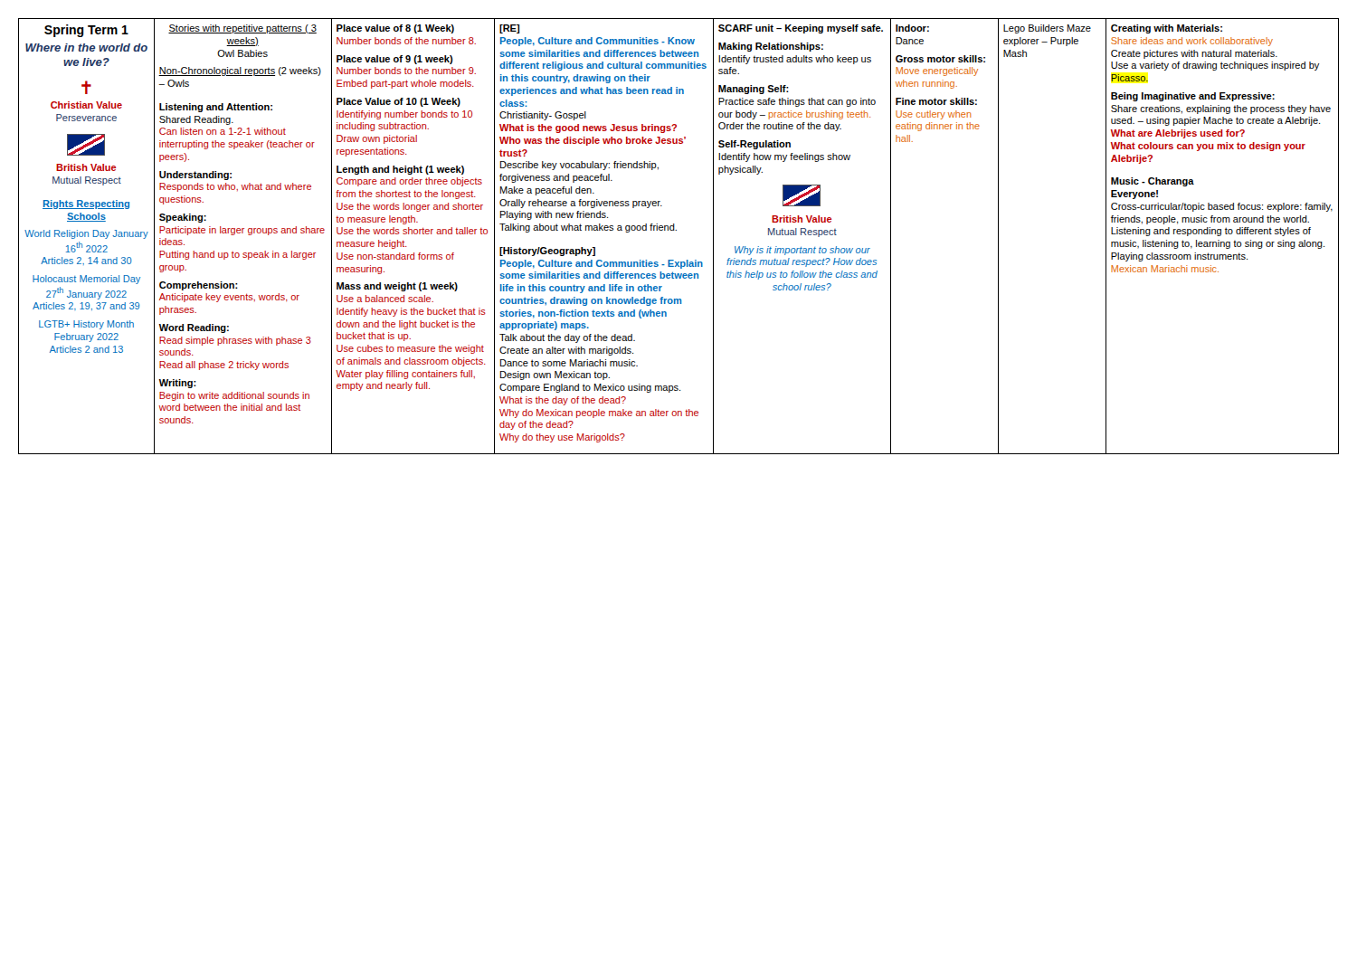| Spring Term 1 Where in the world do we live? ✝ Christian Value Perseverance British Value Mutual Respect Rights Respecting Schools World Religion Day January 16 th 2022 Articles 2, 14 and 30 Holocaust Memorial Day 27 th January 2022 Articles 2, 19, 37 and 39 LGTB+ History Month February 2022 Articles 2 and 13 | Stories with repetitive patterns ( 3 weeks) Owl Babies Non-Chronological reports (2 weeks) – Owls Listening and Attention: Shared Reading. Can listen on a 1-2-1 without interrupting the speaker (teacher or peers). Understanding: Responds to who, what and where questions. Speaking: Participate in larger groups and share ideas. Putting hand up to speak in a larger group. Comprehension: Anticipate key events, words, or phrases. Word Reading: Read simple phrases with phase 3 sounds. Read all phase 2 tricky words Writing: Begin to write additional sounds in word between the initial and last sounds. | Place value of 8 (1 Week) Number bonds of the number 8. Place value of 9 (1 week) Number bonds to the number 9. Embed part-part whole models. Place Value of 10 (1 Week) Identifying number bonds to 10 including subtraction. Draw own pictorial representations. Length and height (1 week) Compare and order three objects from the shortest to the longest. Use the words longer and shorter to measure length. Use the words shorter and taller to measure height. Use non-standard forms of measuring. Mass and weight (1 week) Use a balanced scale. Identify heavy is the bucket that is down and the light bucket is the bucket that is up. Use cubes to measure the weight of animals and classroom objects. Water play filling containers full, empty and nearly full. | [RE] People, Culture and Communities - Know some similarities and differences between different religious and cultural communities in this country, drawing on their experiences and what has been read in class: Christianity- Gospel What is the good news Jesus brings? Who was the disciple who broke Jesus’ trust? Describe key vocabulary: friendship, forgiveness and peaceful. Make a peaceful den. Orally rehearse a forgiveness prayer. Playing with new friends. Talking about what makes a good friend. [History/Geography] People, Culture and Communities - Explain some similarities and differences between life in this country and life in other countries, drawing on knowledge from stories, non-fiction texts and (when appropriate) maps. Talk about the day of the dead. Create an alter with marigolds. Dance to some Mariachi music. Design own Mexican top. Compare England to Mexico using maps. What is the day of the dead? Why do Mexican people make an alter on the day of the dead? Why do they use Marigolds? | SCARF unit – Keeping myself safe. Making Relationships: Identify trusted adults who keep us safe. Managing Self: Practice safe things that can go into our body – practice brushing teeth. Order the routine of the day. Self-Regulation Identify how my feelings show physically. British Value Mutual Respect Why is it important to show our friends mutual respect? How does this help us to follow the class and school rules? | Indoor: Dance Gross motor skills: Move energetically when running. Fine motor skills: Use cutlery when eating dinner in the hall. | Lego Builders Maze explorer – Purple Mash | Creating with Materials: Share ideas and work collaboratively Create pictures with natural materials. Use a variety of drawing techniques inspired by Picasso. Being Imaginative and Expressive: Share creations, explaining the process they have used. – using papier Mache to create a Alebrije. What are Alebrijes used for? What colours can you mix to design your Alebrije? Music - Charanga Everyone! Cross-curricular/topic based focus: explore: family, friends, people, music from around the world. Listening and responding to different styles of music, listening to, learning to sing or sing along. Playing classroom instruments. Mexican Mariachi music. |